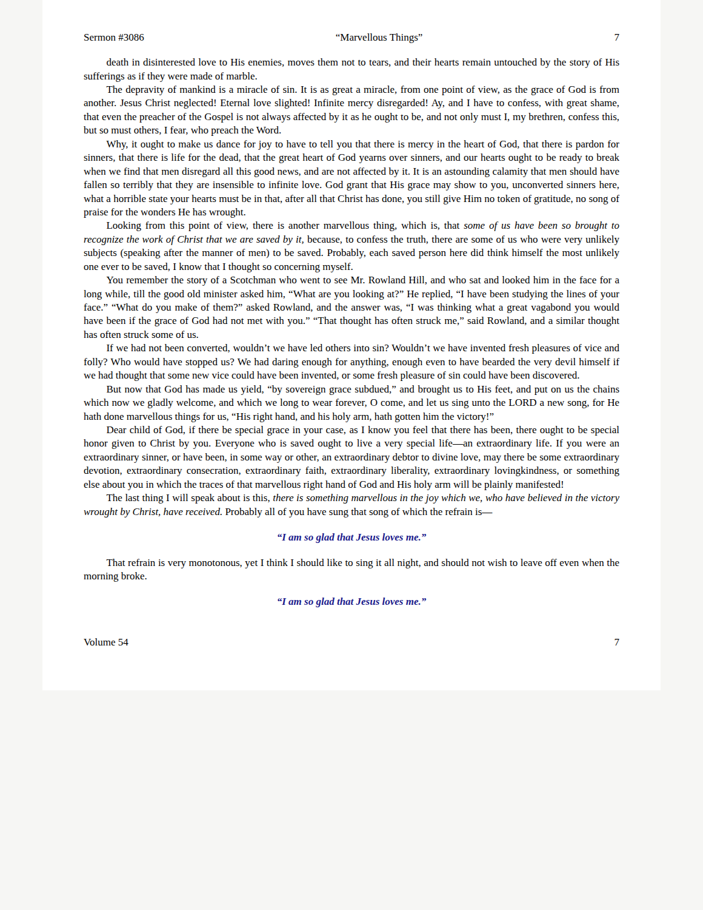Sermon #3086
“Marvellous Things”
7
death in disinterested love to His enemies, moves them not to tears, and their hearts remain untouched by the story of His sufferings as if they were made of marble.
The depravity of mankind is a miracle of sin. It is as great a miracle, from one point of view, as the grace of God is from another. Jesus Christ neglected! Eternal love slighted! Infinite mercy disregarded! Ay, and I have to confess, with great shame, that even the preacher of the Gospel is not always affected by it as he ought to be, and not only must I, my brethren, confess this, but so must others, I fear, who preach the Word.
Why, it ought to make us dance for joy to have to tell you that there is mercy in the heart of God, that there is pardon for sinners, that there is life for the dead, that the great heart of God yearns over sinners, and our hearts ought to be ready to break when we find that men disregard all this good news, and are not affected by it. It is an astounding calamity that men should have fallen so terribly that they are insensible to infinite love. God grant that His grace may show to you, unconverted sinners here, what a horrible state your hearts must be in that, after all that Christ has done, you still give Him no token of gratitude, no song of praise for the wonders He has wrought.
Looking from this point of view, there is another marvellous thing, which is, that some of us have been so brought to recognize the work of Christ that we are saved by it, because, to confess the truth, there are some of us who were very unlikely subjects (speaking after the manner of men) to be saved. Probably, each saved person here did think himself the most unlikely one ever to be saved, I know that I thought so concerning myself.
You remember the story of a Scotchman who went to see Mr. Rowland Hill, and who sat and looked him in the face for a long while, till the good old minister asked him, “What are you looking at?” He replied, “I have been studying the lines of your face.” “What do you make of them?” asked Rowland, and the answer was, “I was thinking what a great vagabond you would have been if the grace of God had not met with you.” “That thought has often struck me,” said Rowland, and a similar thought has often struck some of us.
If we had not been converted, wouldn’t we have led others into sin? Wouldn’t we have invented fresh pleasures of vice and folly? Who would have stopped us? We had daring enough for anything, enough even to have bearded the very devil himself if we had thought that some new vice could have been invented, or some fresh pleasure of sin could have been discovered.
But now that God has made us yield, “by sovereign grace subdued,” and brought us to His feet, and put on us the chains which now we gladly welcome, and which we long to wear forever, O come, and let us sing unto the LORD a new song, for He hath done marvellous things for us, “His right hand, and his holy arm, hath gotten him the victory!”
Dear child of God, if there be special grace in your case, as I know you feel that there has been, there ought to be special honor given to Christ by you. Everyone who is saved ought to live a very special life—an extraordinary life. If you were an extraordinary sinner, or have been, in some way or other, an extraordinary debtor to divine love, may there be some extraordinary devotion, extraordinary consecration, extraordinary faith, extraordinary liberality, extraordinary lovingkindness, or something else about you in which the traces of that marvellous right hand of God and His holy arm will be plainly manifested!
The last thing I will speak about is this, there is something marvellous in the joy which we, who have believed in the victory wrought by Christ, have received. Probably all of you have sung that song of which the refrain is—
“I am so glad that Jesus loves me.”
That refrain is very monotonous, yet I think I should like to sing it all night, and should not wish to leave off even when the morning broke.
“I am so glad that Jesus loves me.”
Volume 54
7